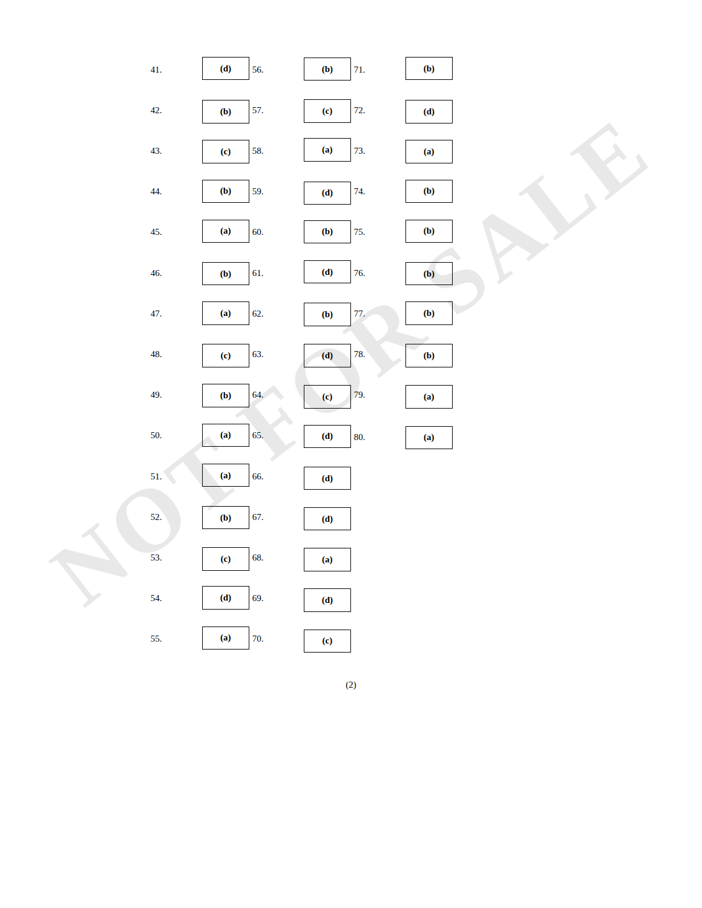NOT FOR SALE
41.
(d)
42.
(b)
43.
(c)
44.
(b)
45.
(a)
46.
(b)
47.
(a)
48.
(c)
49.
(b)
50.
(a)
51.
(a)
52.
(b)
53.
(c)
54.
(d)
55.
(a)
56.
(b)
57.
(c)
58.
(a)
59.
(d)
60.
(b)
61.
(d)
62.
(b)
63.
(d)
64.
(c)
65.
(d)
66.
(d)
67.
(d)
68.
(a)
69.
(d)
70.
(c)
71.
(b)
72.
(d)
73.
(a)
74.
(b)
75.
(b)
76.
(b)
77.
(b)
78.
(b)
79.
(a)
80.
(a)
(2)